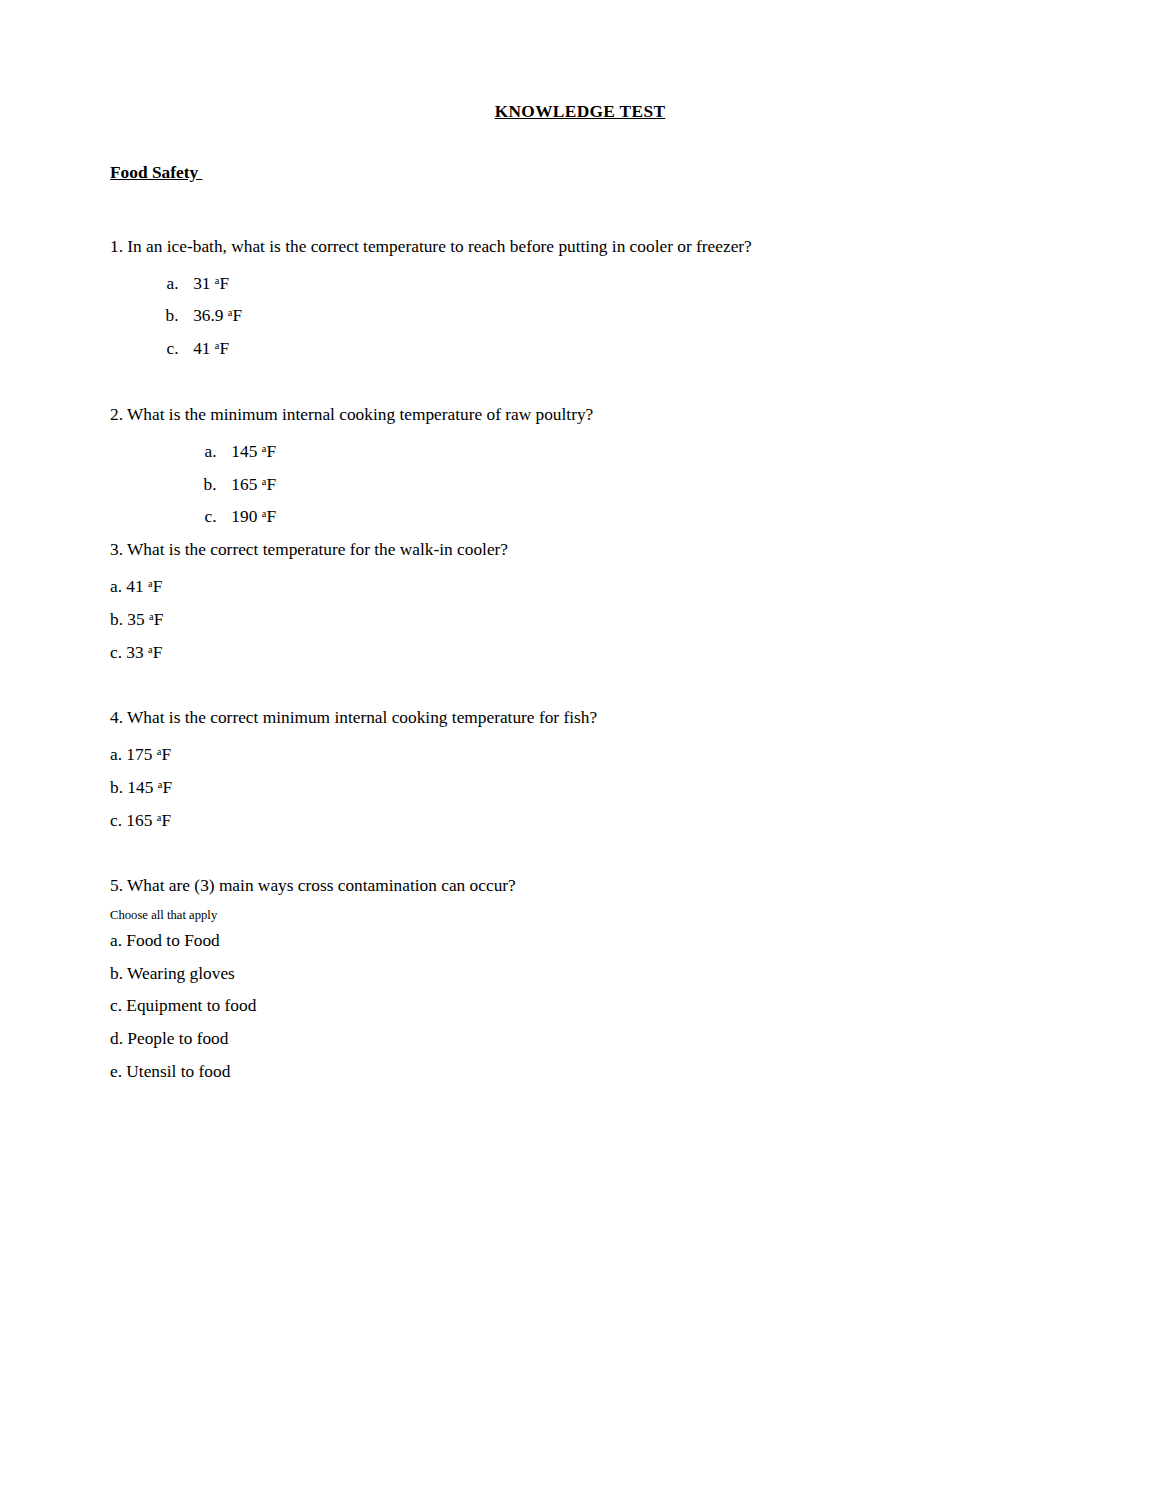KNOWLEDGE TEST
Food Safety
1. In an ice-bath, what is the correct temperature to reach before putting in cooler or freezer?
31 ᵃ F
36.9 ᵃ F
41 ᵃ F
2. What is the minimum internal cooking temperature of raw poultry?
145 ᵃ F
165 ᵃ F
190 ᵃ F
3. What is the correct temperature for the walk-in cooler?
a. 41 ᵃ F
b. 35 ᵃ F
c. 33 ᵃ F
4. What is the correct minimum internal cooking temperature for fish?
a. 175 ᵃ F
b. 145 ᵃ F
c. 165 ᵃ F
5. What are (3) main ways cross contamination can occur?
Choose all that apply
a. Food to Food
b. Wearing gloves
c. Equipment to food
d. People to food
e. Utensil to food